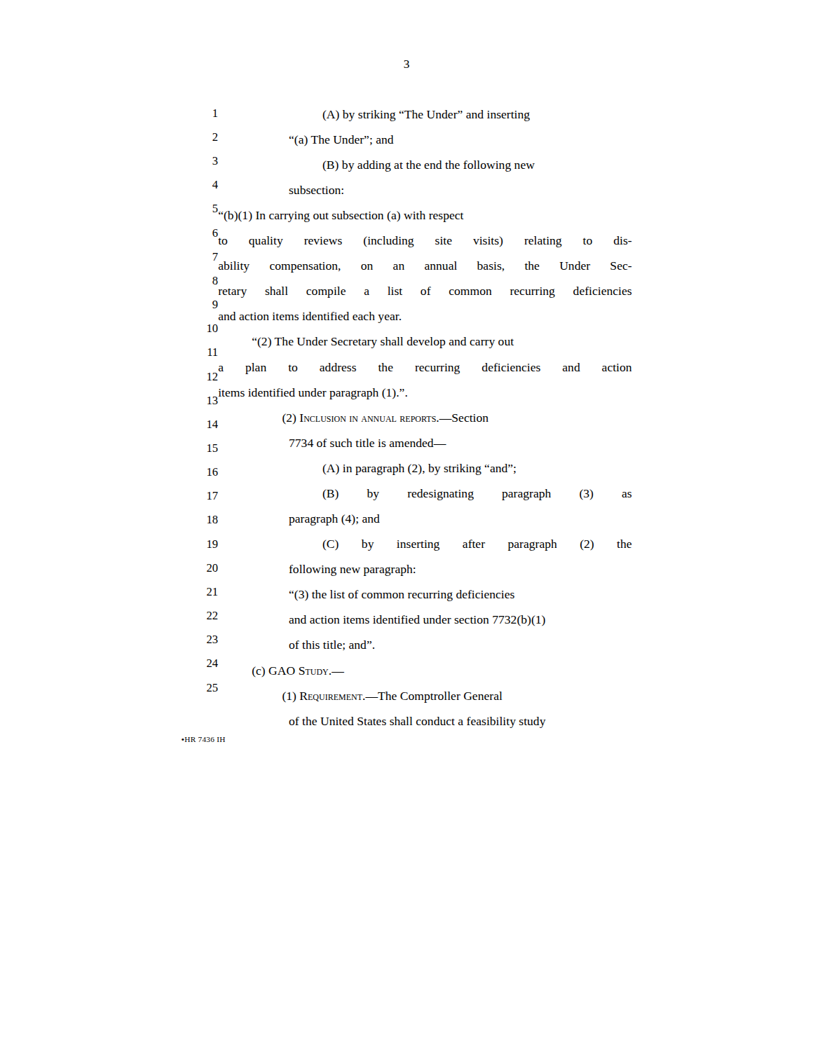3
| 1 2 3 4 5 6 7 8 9 10 11 12 13 14 15 16 17 18 19 20 21 22 23 24 25 | (A) by striking “The Under” and inserting “(a) The Under”; and (B) by adding at the end the following new subsection: “(b)(1) In carrying out subsection (a) with respect to quality reviews (including site visits) relating to dis- ability compensation, on an annual basis, the Under Sec- retary shall compile a list of common recurring deficiencies and action items identified each year. “(2) The Under Secretary shall develop and carry out a plan to address the recurring deficiencies and action items identified under paragraph (1).”. (2) Inclusion in annual reports. —Section 7734 of such title is amended— (A) in paragraph (2), by striking “and”; (B) by redesignating paragraph (3) as paragraph (4); and (C) by inserting after paragraph (2) the following new paragraph: “(3) the list of common recurring deficiencies and action items identified under section 7732(b)(1) of this title; and”. (c) GAO Study. — (1) Requirement. —The Comptroller General of the United States shall conduct a feasibility study |
•HR 7436 IH